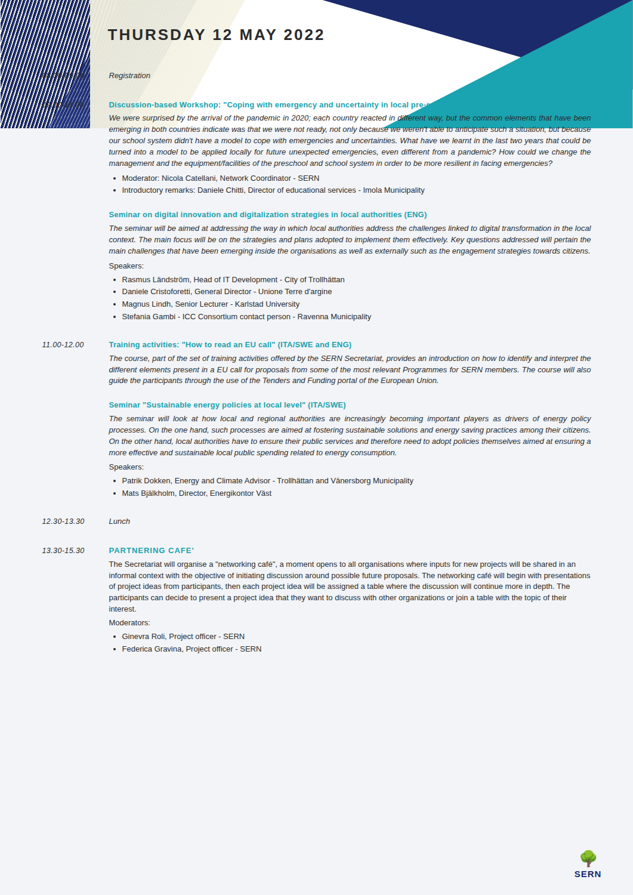THURSDAY 12 MAY 2022
| 08.30-09.00 | Registration |
| 09.00-11.00 | Discussion-based Workshop: "Coping with emergency and uncertainty in local pre-school and school systems" (ENG) We were surprised by the arrival of the pandemic in 2020; each country reacted in different way, but the common elements that have been emerging in both countries indicate was that we were not ready, not only because we weren't able to anticipate such a situation, but because our school system didn't have a model to cope with emergencies and uncertainties. What have we learnt in the last two years that could be turned into a model to be applied locally for future unexpected emergencies, even different from a pandemic? How could we change the management and the equipment/facilities of the preschool and school system in order to be more resilient in facing emergencies? Moderator: Nicola Catellani, Network Coordinator - SERN Introductory remarks: Daniele Chitti, Director of educational services - Imola Municipality Seminar on digital innovation and digitalization strategies in local authorities (ENG) The seminar will be aimed at addressing the way in which local authorities address the challenges linked to digital transformation in the local context. The main focus will be on the strategies and plans adopted to implement them effectively. Key questions addressed will pertain the main challenges that have been emerging inside the organisations as well as externally such as the engagement strategies towards citizens. Speakers: Rasmus Ländström, Head of IT Development - City of Trollhättan Daniele Cristoforetti, General Director - Unione Terre d'argine Magnus Lindh, Senior Lecturer - Karlstad University Stefania Gambi - ICC Consortium contact person - Ravenna Municipality |
| 11.00-12.00 | Training activities: "How to read an EU call" (ITA/SWE and ENG) The course, part of the set of training activities offered by the SERN Secretariat, provides an introduction on how to identify and interpret the different elements present in a EU call for proposals from some of the most relevant Programmes for SERN members. The course will also guide the participants through the use of the Tenders and Funding portal of the European Union. Seminar "Sustainable energy policies at local level" (ITA/SWE) The seminar will look at how local and regional authorities are increasingly becoming important players as drivers of energy policy processes. On the one hand, such processes are aimed at fostering sustainable solutions and energy saving practices among their citizens. On the other hand, local authorities have to ensure their public services and therefore need to adopt policies themselves aimed at ensuring a more effective and sustainable local public spending related to energy consumption. Speakers: Patrik Dokken, Energy and Climate Advisor - Trollhättan and Vänersborg Municipality Mats Bjälkholm, Director, Energikontor Väst |
| 12.30-13.30 | Lunch |
| 13.30-15.30 | Partnering Cafe' The Secretariat will organise a "networking café", a moment opens to all organisations where inputs for new projects will be shared in an informal context with the objective of initiating discussion around possible future proposals. The networking café will begin with presentations of project ideas from participants, then each project idea will be assigned a table where the discussion will continue more in depth. The participants can decide to present a project idea that they want to discuss with other organizations or join a table with the topic of their interest. Moderators: Ginevra Roli, Project officer - SERN Federica Gravina, Project officer - SERN |
🌳
SERN